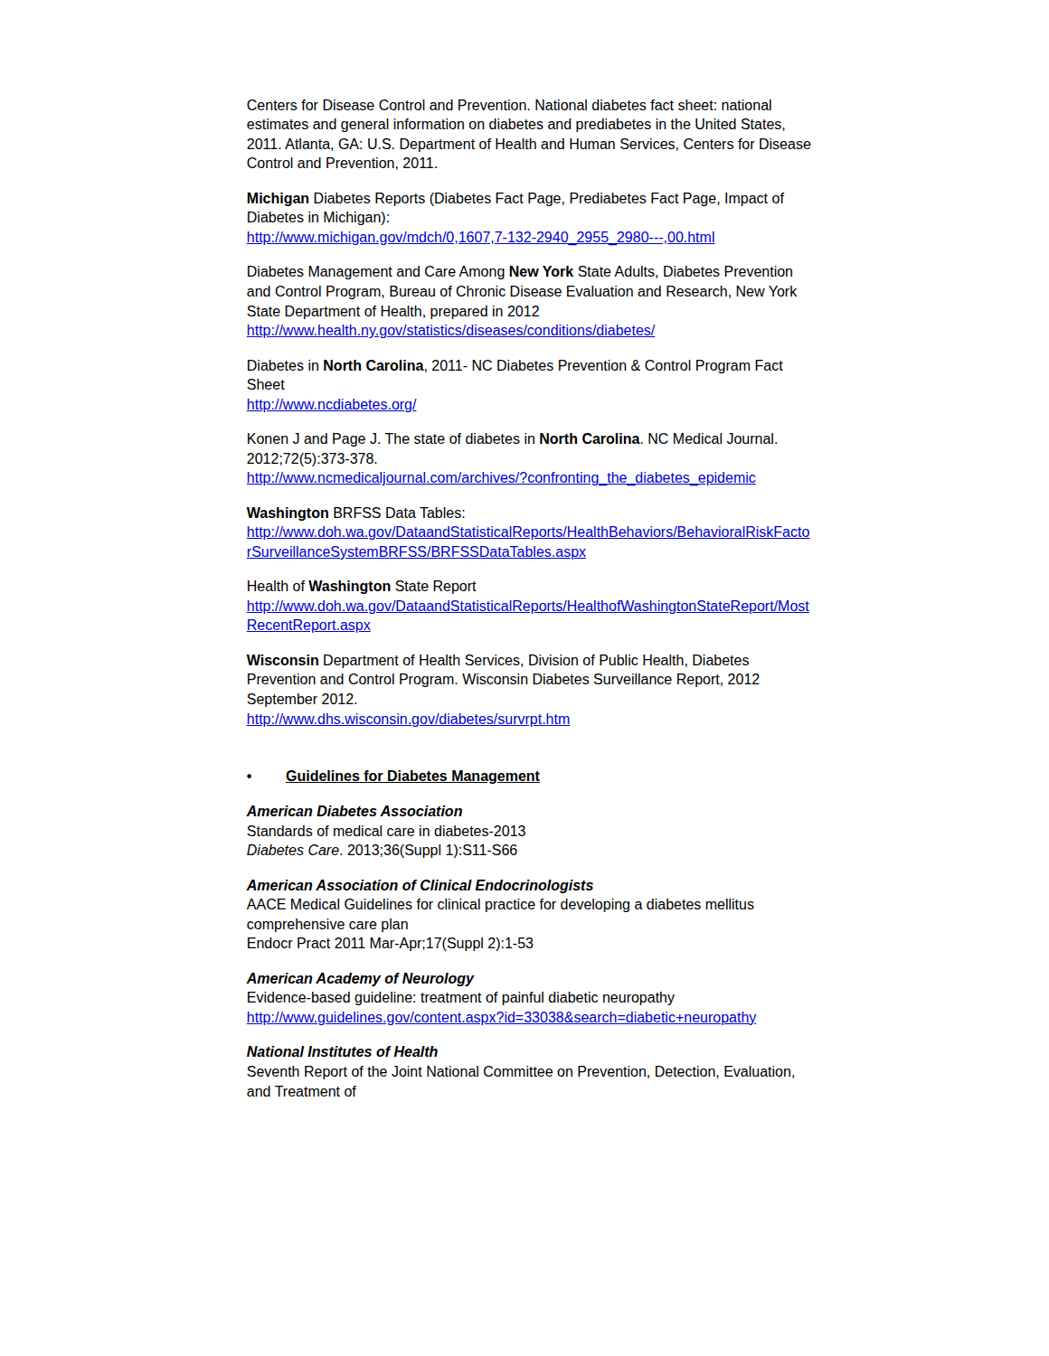Centers for Disease Control and Prevention. National diabetes fact sheet: national estimates and general information on diabetes and prediabetes in the United States, 2011. Atlanta, GA: U.S. Department of Health and Human Services, Centers for Disease Control and Prevention, 2011.
Michigan Diabetes Reports (Diabetes Fact Page, Prediabetes Fact Page, Impact of Diabetes in Michigan):
http://www.michigan.gov/mdch/0,1607,7-132-2940_2955_2980---,00.html
Diabetes Management and Care Among New York State Adults, Diabetes Prevention and Control Program, Bureau of Chronic Disease Evaluation and Research, New York State Department of Health, prepared in 2012
http://www.health.ny.gov/statistics/diseases/conditions/diabetes/
Diabetes in North Carolina, 2011- NC Diabetes Prevention & Control Program Fact Sheet
http://www.ncdiabetes.org/
Konen J and Page J. The state of diabetes in North Carolina. NC Medical Journal. 2012;72(5):373-378.
http://www.ncmedicaljournal.com/archives/?confronting_the_diabetes_epidemic
Washington BRFSS Data Tables:
http://www.doh.wa.gov/DataandStatisticalReports/HealthBehaviors/BehavioralRiskFactorSurveillanceSystemBRFSS/BRFSSDataTables.aspx
Health of Washington State Report
http://www.doh.wa.gov/DataandStatisticalReports/HealthofWashingtonStateReport/MostRecentReport.aspx
Wisconsin Department of Health Services, Division of Public Health, Diabetes Prevention and Control Program. Wisconsin Diabetes Surveillance Report, 2012 September 2012.
http://www.dhs.wisconsin.gov/diabetes/survrpt.htm
Guidelines for Diabetes Management
American Diabetes Association
Standards of medical care in diabetes-2013
Diabetes Care. 2013;36(Suppl 1):S11-S66
American Association of Clinical Endocrinologists
AACE Medical Guidelines for clinical practice for developing a diabetes mellitus comprehensive care plan
Endocr Pract 2011 Mar-Apr;17(Suppl 2):1-53
American Academy of Neurology
Evidence-based guideline: treatment of painful diabetic neuropathy
http://www.guidelines.gov/content.aspx?id=33038&search=diabetic+neuropathy
National Institutes of Health
Seventh Report of the Joint National Committee on Prevention, Detection, Evaluation, and Treatment of